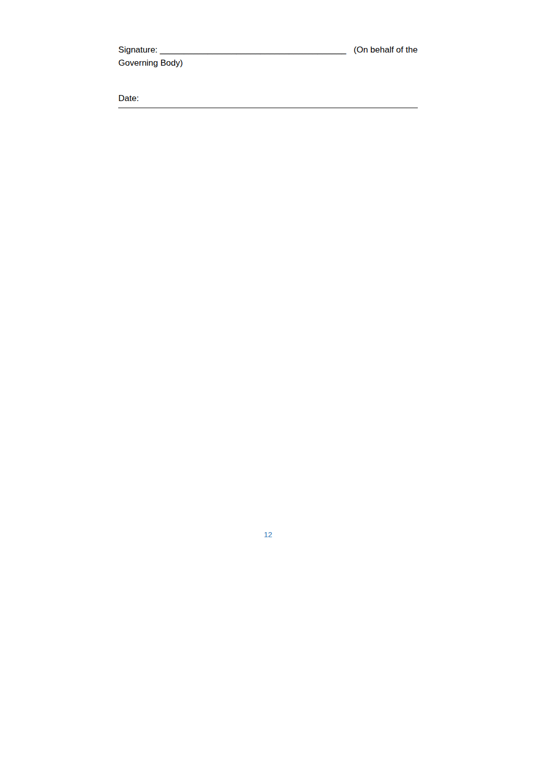Signature: _______________________________________ (On behalf of the
Governing Body)
Date:
12